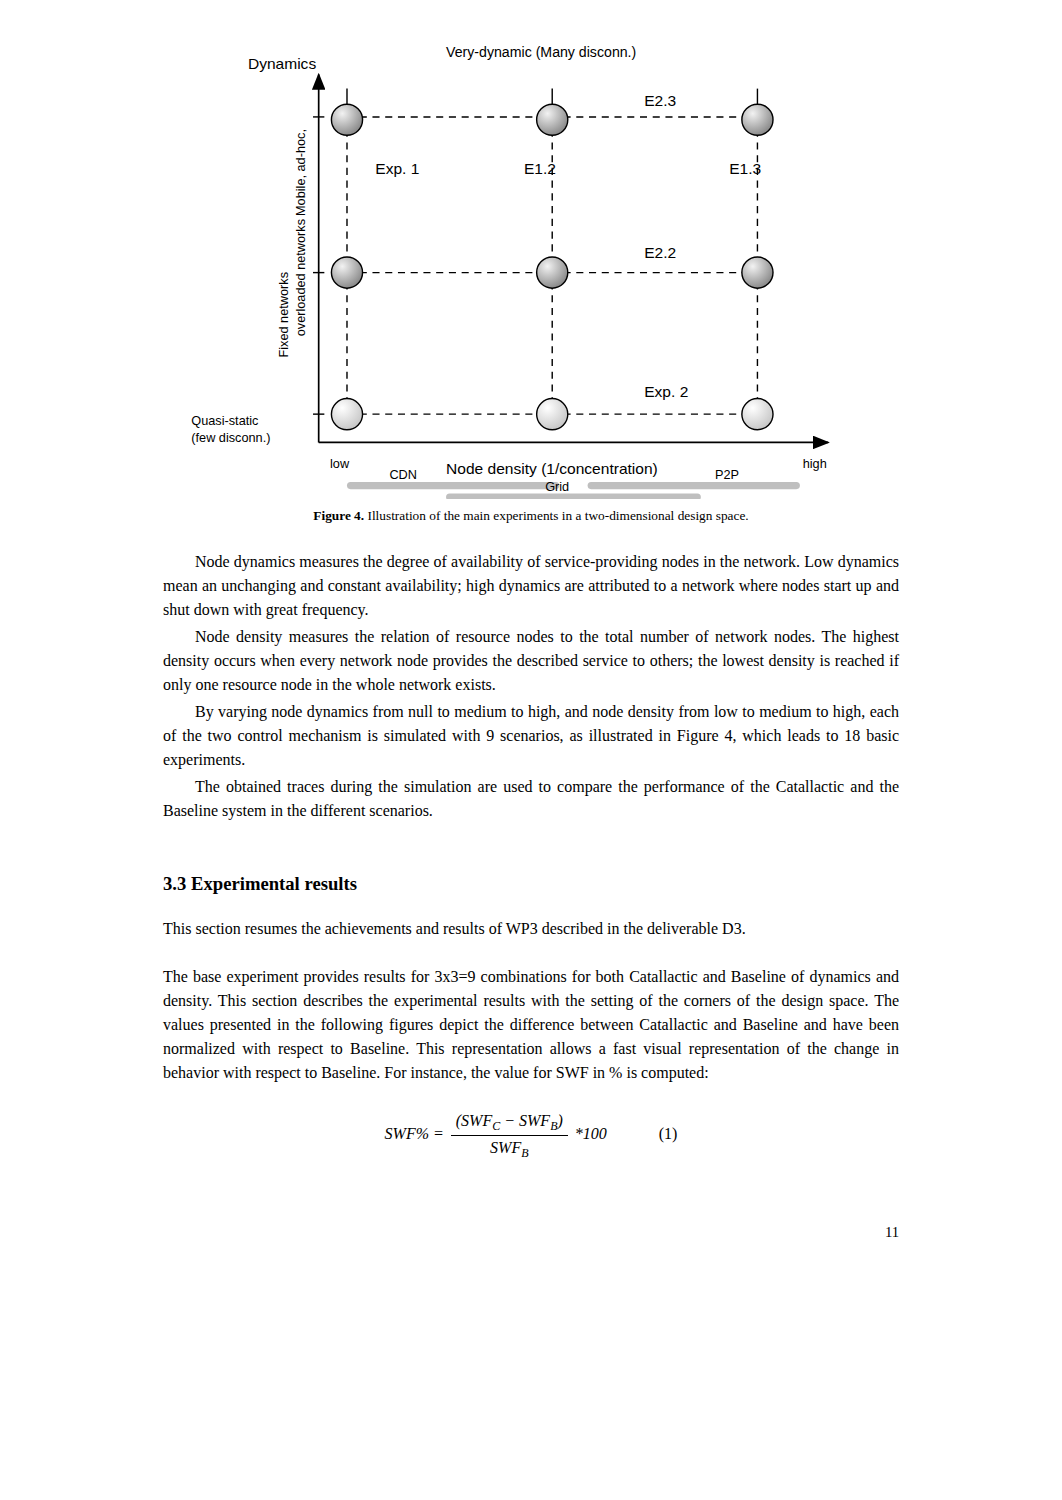Dynamics Very-dynamic (Many disconn.) Node density (1/concentration) low high Mobile, ad-hoc, overloaded networks Fixed networks Quasi-static (few disconn.) E2.3 Exp. 1 E1.2 E1.3 E2.2 Exp. 2 CDN Grid P2P
Figure 4. Illustration of the main experiments in a two-dimensional design space.
Node dynamics measures the degree of availability of service-providing nodes in the network. Low dynamics mean an unchanging and constant availability; high dynamics are attributed to a network where nodes start up and shut down with great frequency.
Node density measures the relation of resource nodes to the total number of network nodes. The highest density occurs when every network node provides the described service to others; the lowest density is reached if only one resource node in the whole network exists.
By varying node dynamics from null to medium to high, and node density from low to medium to high, each of the two control mechanism is simulated with 9 scenarios, as illustrated in Figure 4, which leads to 18 basic experiments.
The obtained traces during the simulation are used to compare the performance of the Catallactic and the Baseline system in the different scenarios.
3.3 Experimental results
This section resumes the achievements and results of WP3 described in the deliverable D3.
The base experiment provides results for 3x3=9 combinations for both Catallactic and Baseline of dynamics and density. This section describes the experimental results with the setting of the corners of the design space. The values presented in the following figures depict the difference between Catallactic and Baseline and have been normalized with respect to Baseline. This representation allows a fast visual representation of the change in behavior with respect to Baseline. For instance, the value for SWF in % is computed:
SWF% = (SWFC − SWFB) SWFB *100 (1)
11